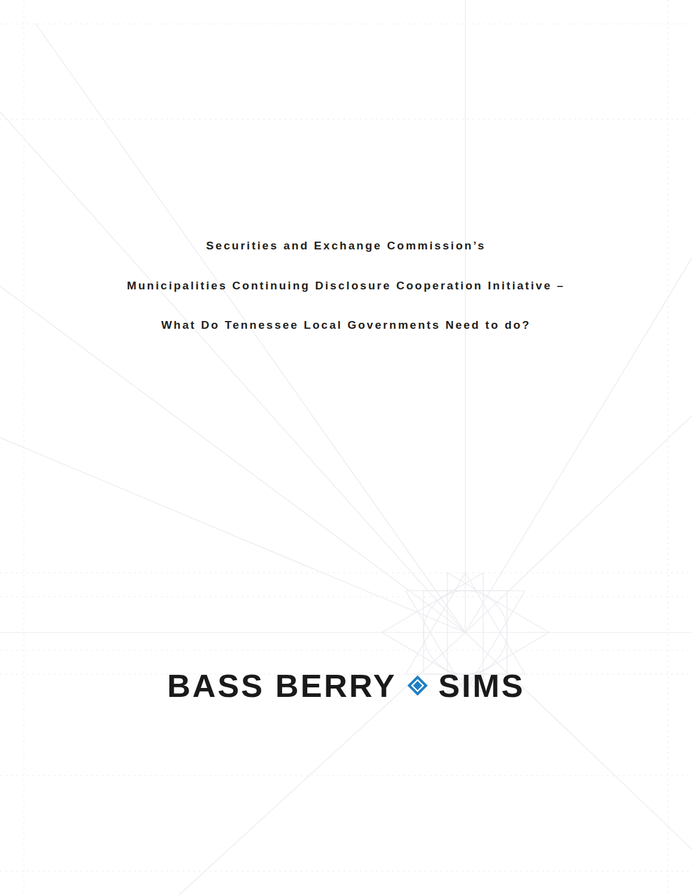Securities and Exchange Commission’s
Municipalities Continuing Disclosure Cooperation Initiative –
What Do Tennessee Local Governments Need to do?
BASS BERRY SIMS